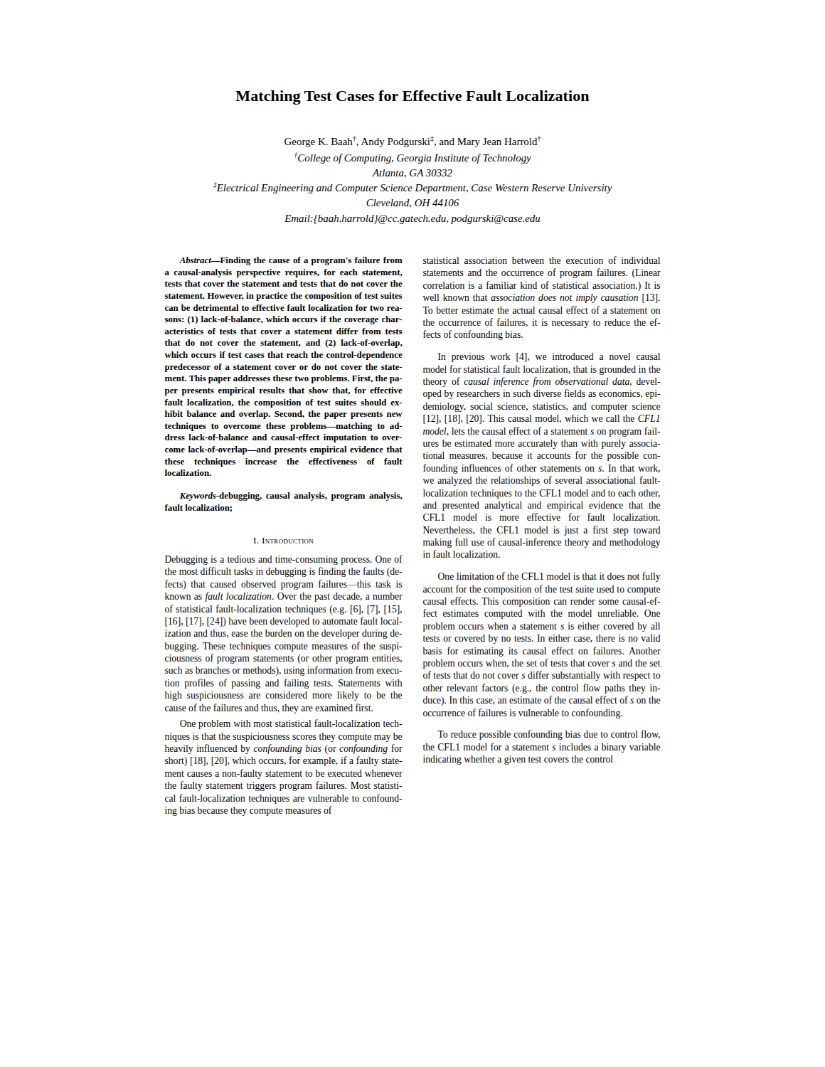Matching Test Cases for Effective Fault Localization
George K. Baah†, Andy Podgurski‡, and Mary Jean Harrold†
†College of Computing, Georgia Institute of Technology
Atlanta, GA 30332
‡Electrical Engineering and Computer Science Department, Case Western Reserve University
Cleveland, OH 44106
Email:{baah,harrold}@cc.gatech.edu, podgurski@case.edu
Abstract—Finding the cause of a program's failure from a causal-analysis perspective requires, for each statement, tests that cover the statement and tests that do not cover the statement. However, in practice the composition of test suites can be detrimental to effective fault localization for two reasons: (1) lack-of-balance, which occurs if the coverage characteristics of tests that cover a statement differ from tests that do not cover the statement, and (2) lack-of-overlap, which occurs if test cases that reach the control-dependence predecessor of a statement cover or do not cover the statement. This paper addresses these two problems. First, the paper presents empirical results that show that, for effective fault localization, the composition of test suites should exhibit balance and overlap. Second, the paper presents new techniques to overcome these problems—matching to address lack-of-balance and causal-effect imputation to overcome lack-of-overlap—and presents empirical evidence that these techniques increase the effectiveness of fault localization.
Keywords-debugging, causal analysis, program analysis, fault localization;
I. Introduction
Debugging is a tedious and time-consuming process. One of the most difficult tasks in debugging is finding the faults (defects) that caused observed program failures—this task is known as fault localization. Over the past decade, a number of statistical fault-localization techniques (e.g. [6], [7], [15], [16], [17], [24]) have been developed to automate fault localization and thus, ease the burden on the developer during debugging. These techniques compute measures of the suspiciousness of program statements (or other program entities, such as branches or methods), using information from execution profiles of passing and failing tests. Statements with high suspiciousness are considered more likely to be the cause of the failures and thus, they are examined first.
One problem with most statistical fault-localization techniques is that the suspiciousness scores they compute may be heavily influenced by confounding bias (or confounding for short) [18], [20], which occurs, for example, if a faulty statement causes a non-faulty statement to be executed whenever the faulty statement triggers program failures. Most statistical fault-localization techniques are vulnerable to confounding bias because they compute measures of
statistical association between the execution of individual statements and the occurrence of program failures. (Linear correlation is a familiar kind of statistical association.) It is well known that association does not imply causation [13]. To better estimate the actual causal effect of a statement on the occurrence of failures, it is necessary to reduce the effects of confounding bias.
In previous work [4], we introduced a novel causal model for statistical fault localization, that is grounded in the theory of causal inference from observational data, developed by researchers in such diverse fields as economics, epidemiology, social science, statistics, and computer science [12], [18], [20]. This causal model, which we call the CFL1 model, lets the causal effect of a statement s on program failures be estimated more accurately than with purely associational measures, because it accounts for the possible confounding influences of other statements on s. In that work, we analyzed the relationships of several associational fault-localization techniques to the CFL1 model and to each other, and presented analytical and empirical evidence that the CFL1 model is more effective for fault localization. Nevertheless, the CFL1 model is just a first step toward making full use of causal-inference theory and methodology in fault localization.
One limitation of the CFL1 model is that it does not fully account for the composition of the test suite used to compute causal effects. This composition can render some causal-effect estimates computed with the model unreliable. One problem occurs when a statement s is either covered by all tests or covered by no tests. In either case, there is no valid basis for estimating its causal effect on failures. Another problem occurs when, the set of tests that cover s and the set of tests that do not cover s differ substantially with respect to other relevant factors (e.g., the control flow paths they induce). In this case, an estimate of the causal effect of s on the occurrence of failures is vulnerable to confounding.
To reduce possible confounding bias due to control flow, the CFL1 model for a statement s includes a binary variable indicating whether a given test covers the control